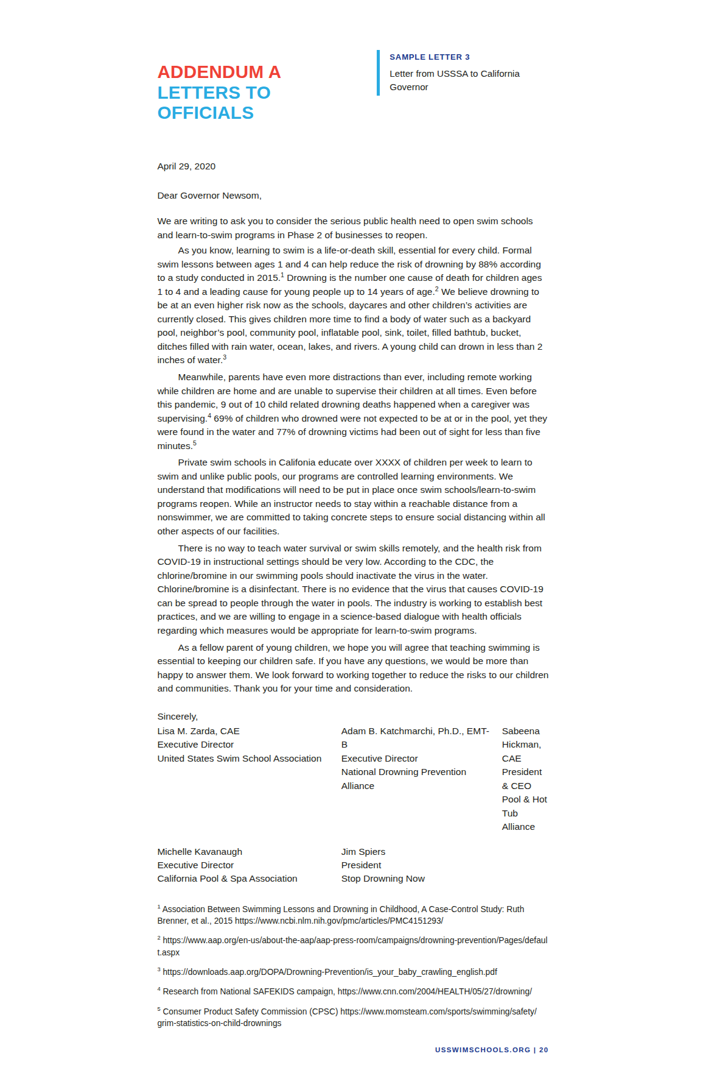Addendum A Letters to Officials
Sample Letter 3
Letter from USSSA to California Governor
April 29, 2020
Dear Governor Newsom,
We are writing to ask you to consider the serious public health need to open swim schools and learn-to-swim programs in Phase 2 of businesses to reopen.
As you know, learning to swim is a life-or-death skill, essential for every child. Formal swim lessons between ages 1 and 4 can help reduce the risk of drowning by 88% according to a study conducted in 2015.1 Drowning is the number one cause of death for children ages 1 to 4 and a leading cause for young people up to 14 years of age.2 We believe drowning to be at an even higher risk now as the schools, daycares and other children’s activities are currently closed. This gives children more time to find a body of water such as a backyard pool, neighbor’s pool, community pool, inflatable pool, sink, toilet, filled bathtub, bucket, ditches filled with rain water, ocean, lakes, and rivers. A young child can drown in less than 2 inches of water.3
Meanwhile, parents have even more distractions than ever, including remote working while children are home and are unable to supervise their children at all times. Even before this pandemic, 9 out of 10 child related drowning deaths happened when a caregiver was supervising.4 69% of children who drowned were not expected to be at or in the pool, yet they were found in the water and 77% of drowning victims had been out of sight for less than five minutes.5
Private swim schools in Califonia educate over XXXX of children per week to learn to swim and unlike public pools, our programs are controlled learning environments. We understand that modifications will need to be put in place once swim schools/learn-to-swim programs reopen. While an instructor needs to stay within a reachable distance from a nonswimmer, we are committed to taking concrete steps to ensure social distancing within all other aspects of our facilities.
There is no way to teach water survival or swim skills remotely, and the health risk from COVID-19 in instructional settings should be very low. According to the CDC, the chlorine/bromine in our swimming pools should inactivate the virus in the water. Chlorine/bromine is a disinfectant. There is no evidence that the virus that causes COVID-19 can be spread to people through the water in pools. The industry is working to establish best practices, and we are willing to engage in a science-based dialogue with health officials regarding which measures would be appropriate for learn-to-swim programs.
As a fellow parent of young children, we hope you will agree that teaching swimming is essential to keeping our children safe. If you have any questions, we would be more than happy to answer them. We look forward to working together to reduce the risks to our children and communities. Thank you for your time and consideration.
Sincerely,
Lisa M. Zarda, CAE Executive Director United States Swim School Association
Adam B. Katchmarchi, Ph.D., EMT-B Executive Director National Drowning Prevention Alliance
Sabeena Hickman, CAE President & CEO Pool & Hot Tub Alliance
Michelle Kavanaugh Executive Director California Pool & Spa Association
Jim Spiers President Stop Drowning Now
1 Association Between Swimming Lessons and Drowning in Childhood, A Case-Control Study: Ruth Brenner, et al., 2015 https://www.ncbi.nlm.nih.gov/pmc/articles/PMC4151293/
2 https://www.aap.org/en-us/about-the-aap/aap-press-room/campaigns/drowning-prevention/Pages/default.aspx
3 https://downloads.aap.org/DOPA/Drowning-Prevention/is_your_baby_crawling_english.pdf
4 Research from National SAFEKIDS campaign, https://www.cnn.com/2004/HEALTH/05/27/drowning/
5 Consumer Product Safety Commission (CPSC) https://www.momsteam.com/sports/swimming/safety/
grim-statistics-on-child-drownings
usswimschools.org | 20